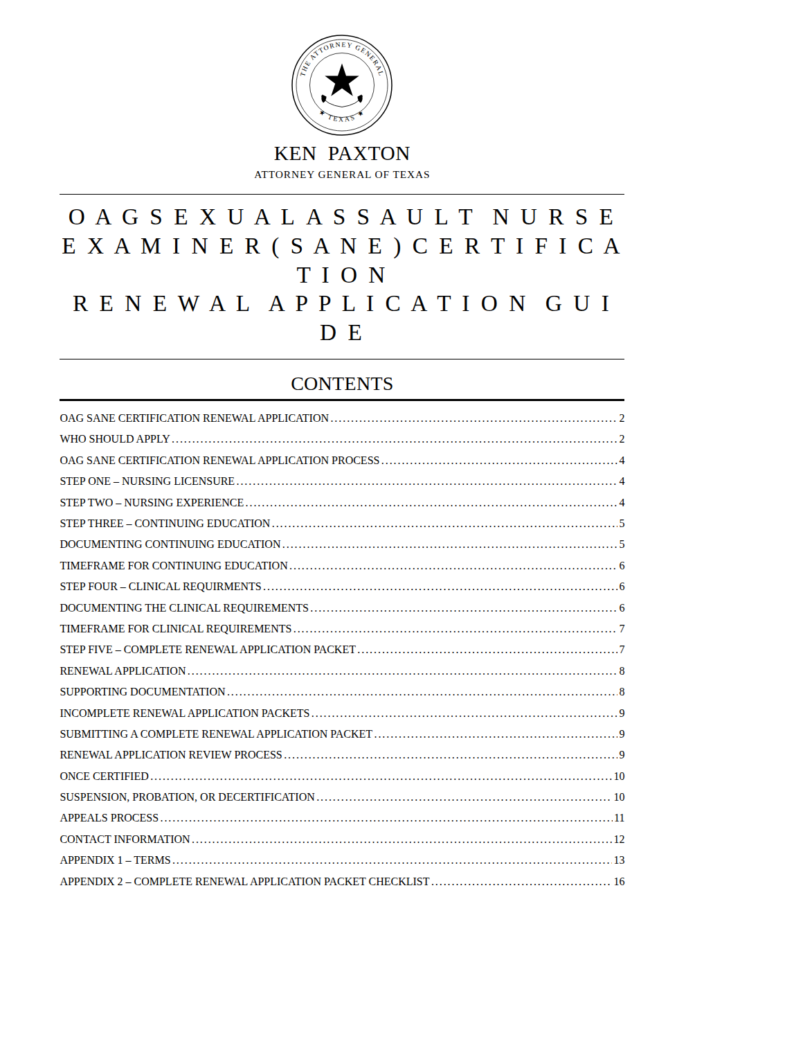THE ATTORNEY GENERAL ★ TEXAS ★
KEN PAXTON
ATTORNEY GENERAL OF TEXAS
O A G S E X U A L A S S A U L T N U R S E
E X A M I N E R ( S A N E ) C E R T I F I C A T I O N
R E N E W A L A P P L I C A T I O N G U I D E
CONTENTS
OAG SANE CERTIFICATION RENEWAL APPLICATION.......................................................................................................................................................... 2
WHO SHOULD APPLY.......................................................................................................................................................... 2
OAG SANE CERTIFICATION RENEWAL APPLICATION PROCESS.......................................................................................................................................................... 4
STEP ONE – NURSING LICENSURE.......................................................................................................................................................... 4
STEP TWO – NURSING EXPERIENCE.......................................................................................................................................................... 4
STEP THREE – CONTINUING EDUCATION.......................................................................................................................................................... 5
DOCUMENTING CONTINUING EDUCATION.......................................................................................................................................................... 5
TIMEFRAME FOR CONTINUING EDUCATION.......................................................................................................................................................... 6
STEP FOUR – CLINICAL REQUIRMENTS.......................................................................................................................................................... 6
DOCUMENTING THE CLINICAL REQUIREMENTS.......................................................................................................................................................... 6
TIMEFRAME FOR CLINICAL REQUIREMENTS.......................................................................................................................................................... 7
STEP FIVE – COMPLETE RENEWAL APPLICATION PACKET.......................................................................................................................................................... 7
RENEWAL APPLICATION.......................................................................................................................................................... 8
SUPPORTING DOCUMENTATION.......................................................................................................................................................... 8
INCOMPLETE RENEWAL APPLICATION PACKETS.......................................................................................................................................................... 9
SUBMITTING A COMPLETE RENEWAL APPLICATION PACKET.......................................................................................................................................................... 9
RENEWAL APPLICATION REVIEW PROCESS.......................................................................................................................................................... 9
ONCE CERTIFIED.......................................................................................................................................................... 10
SUSPENSION, PROBATION, OR DECERTIFICATION.......................................................................................................................................................... 10
APPEALS PROCESS.......................................................................................................................................................... 11
CONTACT INFORMATION.......................................................................................................................................................... 12
APPENDIX 1 – TERMS.......................................................................................................................................................... 13
APPENDIX 2 – COMPLETE RENEWAL APPLICATION PACKET CHECKLIST.......................................................................................................................................................... 16